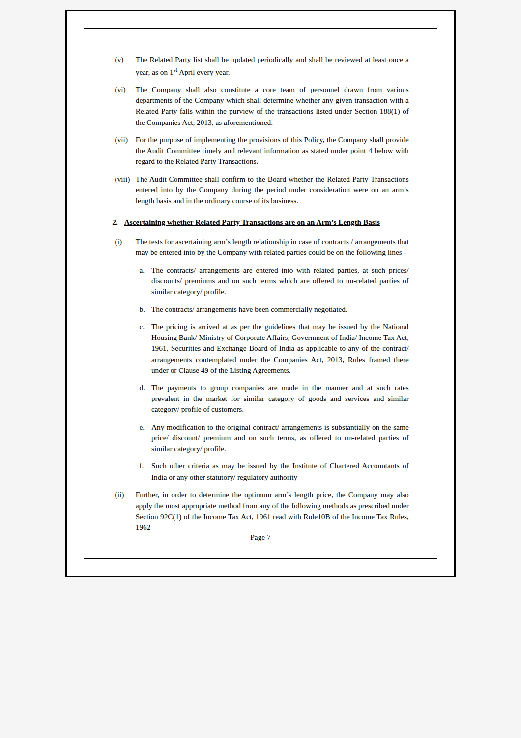(v) The Related Party list shall be updated periodically and shall be reviewed at least once a year, as on 1st April every year.
(vi) The Company shall also constitute a core team of personnel drawn from various departments of the Company which shall determine whether any given transaction with a Related Party falls within the purview of the transactions listed under Section 188(1) of the Companies Act, 2013, as aforementioned.
(vii) For the purpose of implementing the provisions of this Policy, the Company shall provide the Audit Committee timely and relevant information as stated under point 4 below with regard to the Related Party Transactions.
(viii) The Audit Committee shall confirm to the Board whether the Related Party Transactions entered into by the Company during the period under consideration were on an arm’s length basis and in the ordinary course of its business.
2. Ascertaining whether Related Party Transactions are on an Arm’s Length Basis
(i) The tests for ascertaining arm’s length relationship in case of contracts / arrangements that may be entered into by the Company with related parties could be on the following lines -
a. The contracts/ arrangements are entered into with related parties, at such prices/ discounts/ premiums and on such terms which are offered to un-related parties of similar category/ profile.
b. The contracts/ arrangements have been commercially negotiated.
c. The pricing is arrived at as per the guidelines that may be issued by the National Housing Bank/ Ministry of Corporate Affairs, Government of India/ Income Tax Act, 1961, Securities and Exchange Board of India as applicable to any of the contract/ arrangements contemplated under the Companies Act, 2013, Rules framed there under or Clause 49 of the Listing Agreements.
d. The payments to group companies are made in the manner and at such rates prevalent in the market for similar category of goods and services and similar category/ profile of customers.
e. Any modification to the original contract/ arrangements is substantially on the same price/ discount/ premium and on such terms, as offered to un-related parties of similar category/ profile.
f. Such other criteria as may be issued by the Institute of Chartered Accountants of India or any other statutory/ regulatory authority
(ii) Further, in order to determine the optimum arm’s length price, the Company may also apply the most appropriate method from any of the following methods as prescribed under Section 92C(1) of the Income Tax Act, 1961 read with Rule10B of the Income Tax Rules, 1962 –
Page 7